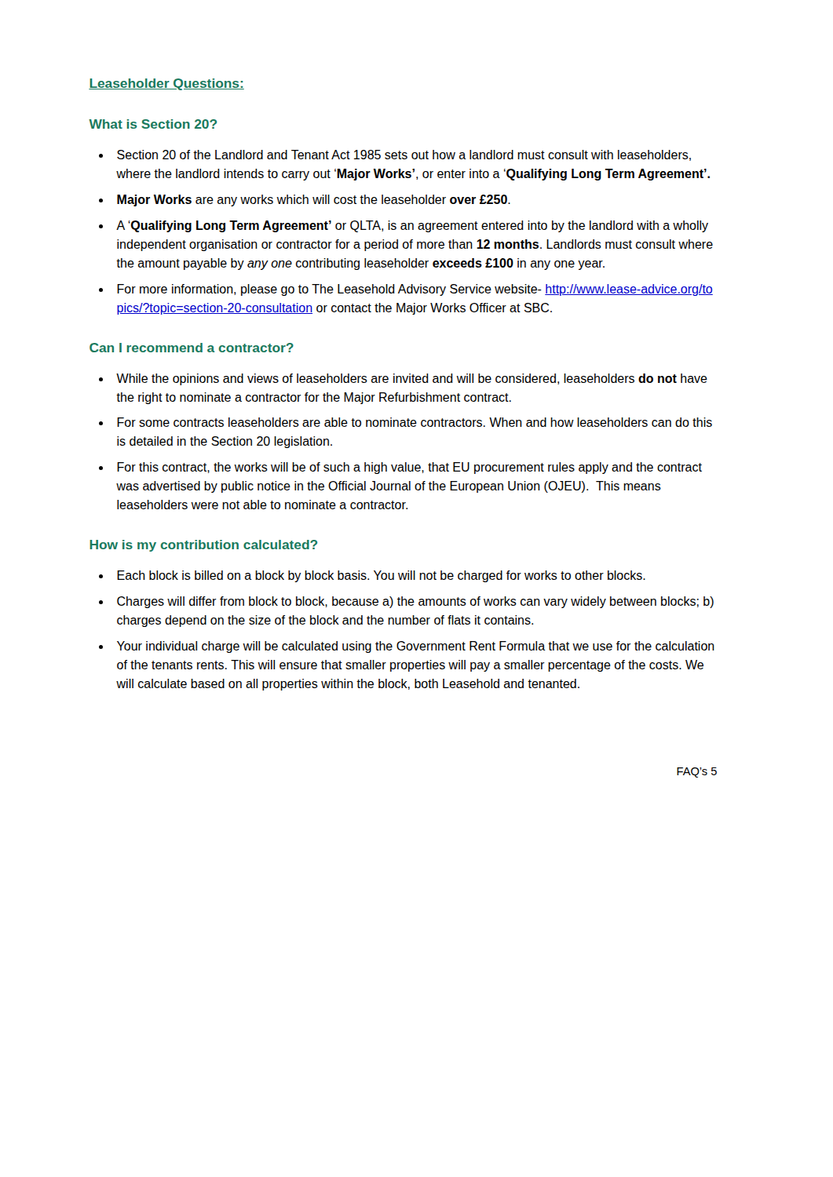Leaseholder Questions:
What is Section 20?
Section 20 of the Landlord and Tenant Act 1985 sets out how a landlord must consult with leaseholders, where the landlord intends to carry out ‘Major Works’, or enter into a ‘Qualifying Long Term Agreement’.
Major Works are any works which will cost the leaseholder over £250.
A ‘Qualifying Long Term Agreement’ or QLTA, is an agreement entered into by the landlord with a wholly independent organisation or contractor for a period of more than 12 months. Landlords must consult where the amount payable by any one contributing leaseholder exceeds £100 in any one year.
For more information, please go to The Leasehold Advisory Service website- http://www.lease-advice.org/topics/?topic=section-20-consultation or contact the Major Works Officer at SBC.
Can I recommend a contractor?
While the opinions and views of leaseholders are invited and will be considered, leaseholders do not have the right to nominate a contractor for the Major Refurbishment contract.
For some contracts leaseholders are able to nominate contractors. When and how leaseholders can do this is detailed in the Section 20 legislation.
For this contract, the works will be of such a high value, that EU procurement rules apply and the contract was advertised by public notice in the Official Journal of the European Union (OJEU). This means leaseholders were not able to nominate a contractor.
How is my contribution calculated?
Each block is billed on a block by block basis. You will not be charged for works to other blocks.
Charges will differ from block to block, because a) the amounts of works can vary widely between blocks; b) charges depend on the size of the block and the number of flats it contains.
Your individual charge will be calculated using the Government Rent Formula that we use for the calculation of the tenants rents. This will ensure that smaller properties will pay a smaller percentage of the costs. We will calculate based on all properties within the block, both Leasehold and tenanted.
FAQ’s 5